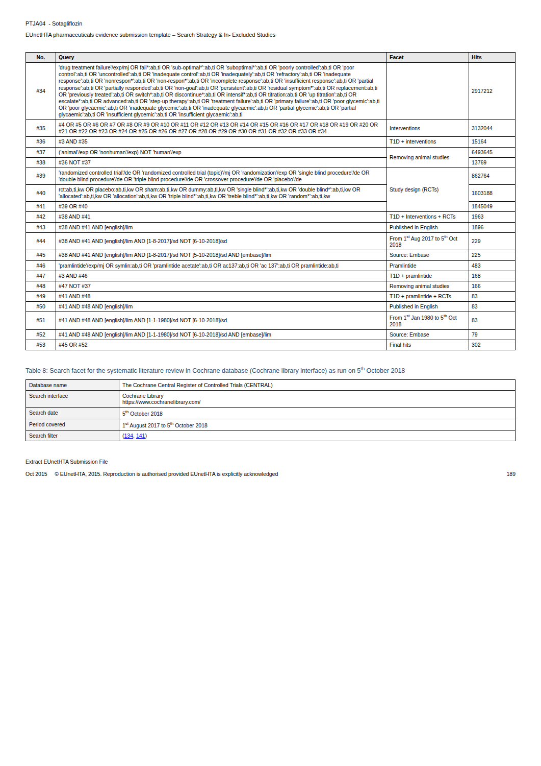PTJA04 - Sotagliflozin
EUnetHTA pharmaceuticals evidence submission template – Search Strategy & In- Excluded Studies
| No. | Query | Facet | Hits |
| --- | --- | --- | --- |
| #34 | 'drug treatment failure'/exp/mj OR fail*:ab,ti OR 'sub-optimal*':ab,ti OR 'suboptimal*':ab,ti OR 'poorly controlled':ab,ti OR 'poor control':ab,ti OR 'uncontrolled':ab,ti OR 'inadequate control':ab,ti OR 'inadequately':ab,ti OR 'refractory':ab,ti OR 'inadequate response':ab,ti OR 'nonrespon*':ab,ti OR 'non-respon*':ab,ti OR 'incomplete response':ab,ti OR 'insufficient response':ab,ti OR 'partial response':ab,ti OR 'partially responded':ab,ti OR 'non-goal':ab,ti OR 'persistent':ab,ti OR 'residual symptom*':ab,ti OR replacement:ab,ti OR 'previously treated':ab,ti OR switch*:ab,ti OR discontinue*:ab,ti OR intensif*:ab,ti OR titration:ab,ti OR 'up titration':ab,ti OR escalate*:ab,ti OR advanced:ab,ti OR 'step-up therapy':ab,ti OR 'treatment failure':ab,ti OR 'primary failure':ab,ti OR 'poor glycemic':ab,ti OR 'poor glycaemic':ab,ti OR 'inadequate glycemic':ab,ti OR 'inadequate glycaemic':ab,ti OR 'partial glycemic':ab,ti OR 'partial glycaemic':ab,ti OR 'insufficient glycemic':ab,ti OR 'insufficient glycaemic':ab,ti | | 2917212 |
| #35 | #4 OR #5 OR #6 OR #7 OR #8 OR #9 OR #10 OR #11 OR #12 OR #13 OR #14 OR #15 OR #16 OR #17 OR #18 OR #19 OR #20 OR #21 OR #22 OR #23 OR #24 OR #25 OR #26 OR #27 OR #28 OR #29 OR #30 OR #31 OR #32 OR #33 OR #34 | Interventions | 3132044 |
| #36 | #3 AND #35 | T1D + interventions | 15164 |
| #37 | ('animal'/exp OR 'nonhuman'/exp) NOT 'human'/exp | Removing animal studies | 6493645 |
| #38 | #36 NOT #37 | 13769 |
| #39 | 'randomized controlled trial'/de OR 'randomized controlled trial (topic)'/mj OR 'randomization'/exp OR 'single blind procedure'/de OR 'double blind procedure'/de OR 'triple blind procedure'/de OR 'crossover procedure'/de OR 'placebo'/de | Study design (RCTs) | 862764 |
| #40 | rct:ab,ti,kw OR placebo:ab,ti,kw OR sham:ab,ti,kw OR dummy:ab,ti,kw OR 'single blind*':ab,ti,kw OR 'double blind*':ab,ti,kw OR 'allocated':ab,ti,kw OR 'allocation':ab,ti,kw OR 'triple blind*':ab,ti,kw OR 'treble blind*':ab,ti,kw OR 'random*':ab,ti,kw | 1603188 |
| #41 | #39 OR #40 | 1845049 |
| #42 | #38 AND #41 | T1D + Interventions + RCTs | 1963 |
| #43 | #38 AND #41 AND [english]/lim | Published in English | 1896 |
| #44 | #38 AND #41 AND [english]/lim AND [1-8-2017]/sd NOT [6-10-2018]/sd | From 1 st Aug 2017 to 5 th Oct 2018 | 229 |
| #45 | #38 AND #41 AND [english]/lim AND [1-8-2017]/sd NOT [5-10-2018]/sd AND [embase]/lim | Source: Embase | 225 |
| #46 | 'pramlintide'/exp/mj OR symlin:ab,ti OR 'pramlintide acetate':ab,ti OR ac137:ab,ti OR 'ac 137':ab,ti OR pramlintide:ab,ti | Pramlintide | 483 |
| #47 | #3 AND #46 | T1D + pramlintide | 168 |
| #48 | #47 NOT #37 | Removing animal studies | 166 |
| #49 | #41 AND #48 | T1D + pramlintide + RCTs | 83 |
| #50 | #41 AND #48 AND [english]/lim | Published in English | 83 |
| #51 | #41 AND #48 AND [english]/lim AND [1-1-1980]/sd NOT [6-10-2018]/sd | From 1 st Jan 1980 to 5 th Oct 2018 | 83 |
| #52 | #41 AND #48 AND [english]/lim AND [1-1-1980]/sd NOT [6-10-2018]/sd AND [embase]/lim | Source: Embase | 79 |
| #53 | #45 OR #52 | Final hits | 302 |
Table 8: Search facet for the systematic literature review in Cochrane database (Cochrane library interface) as run on 5th October 2018
| Database name | The Cochrane Central Register of Controlled Trials (CENTRAL) |
| Search interface | Cochrane Library https://www.cochranelibrary.com/ |
| Search date | 5 th October 2018 |
| Period covered | 1 st August 2017 to 5 th October 2018 |
| Search filter | ( 134 , 141 ) |
Extract EUnetHTA Submission File
Oct 2015 © EUnetHTA, 2015. Reproduction is authorised provided EUnetHTA is explicitly acknowledged 189